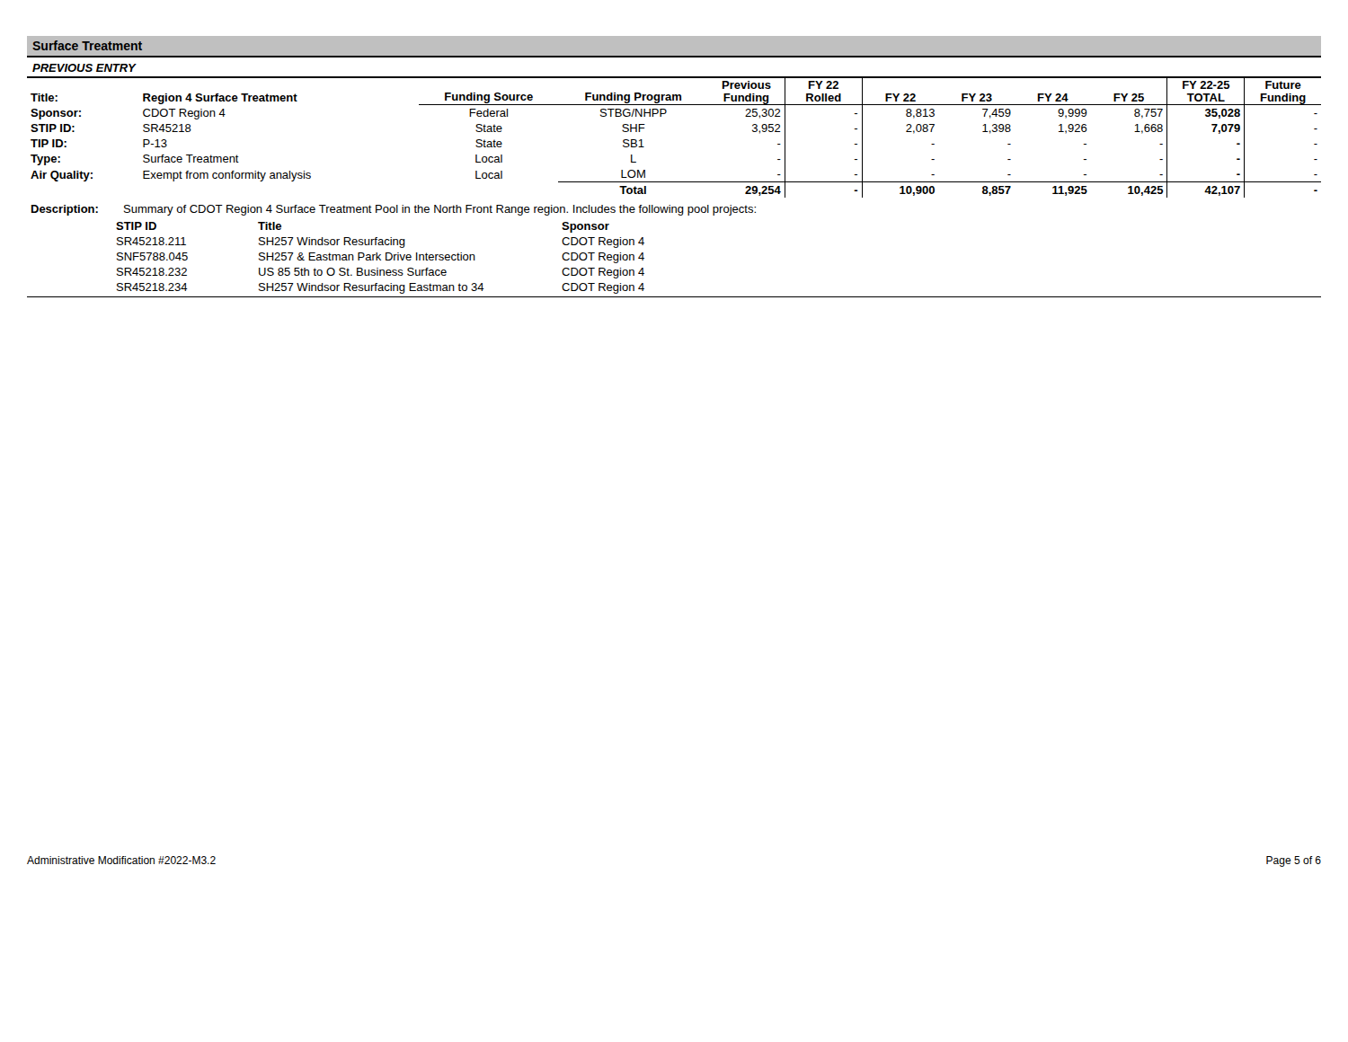Surface Treatment
PREVIOUS ENTRY
| Title: | Region 4 Surface Treatment | Funding Source | Funding Program | Previous Funding | FY 22 Rolled | FY 22 | FY 23 | FY 24 | FY 25 | FY 22-25 TOTAL | Future Funding |
| Sponsor: | CDOT Region 4 | Federal | STBG/NHPP | 25,302 | - | 8,813 | 7,459 | 9,999 | 8,757 | 35,028 | - |
| STIP ID: | SR45218 | State | SHF | 3,952 | - | 2,087 | 1,398 | 1,926 | 1,668 | 7,079 | - |
| TIP ID: | P-13 | State | SB1 | - | - | - | - | - | - | - | - |
| Type: | Surface Treatment | Local | L | - | - | - | - | - | - | - | - |
| Air Quality: | Exempt from conformity analysis | Local | LOM | - | - | - | - | - | - | - | - |
| | | | Total | 29,254 | - | 10,900 | 8,857 | 11,925 | 10,425 | 42,107 | - |
| Description: | Summary of CDOT Region 4 Surface Treatment Pool in the North Front Range region. Includes the following pool projects: |
| STIP ID | Title | Sponsor |
| --- | --- | --- |
| SR45218.211 | SH257 Windsor Resurfacing | CDOT Region 4 |
| SNF5788.045 | SH257 & Eastman Park Drive Intersection | CDOT Region 4 |
| SR45218.232 | US 85 5th to O St. Business Surface | CDOT Region 4 |
| SR45218.234 | SH257 Windsor Resurfacing Eastman to 34 | CDOT Region 4 |
Administrative Modification #2022-M3.2
Page 5 of 6